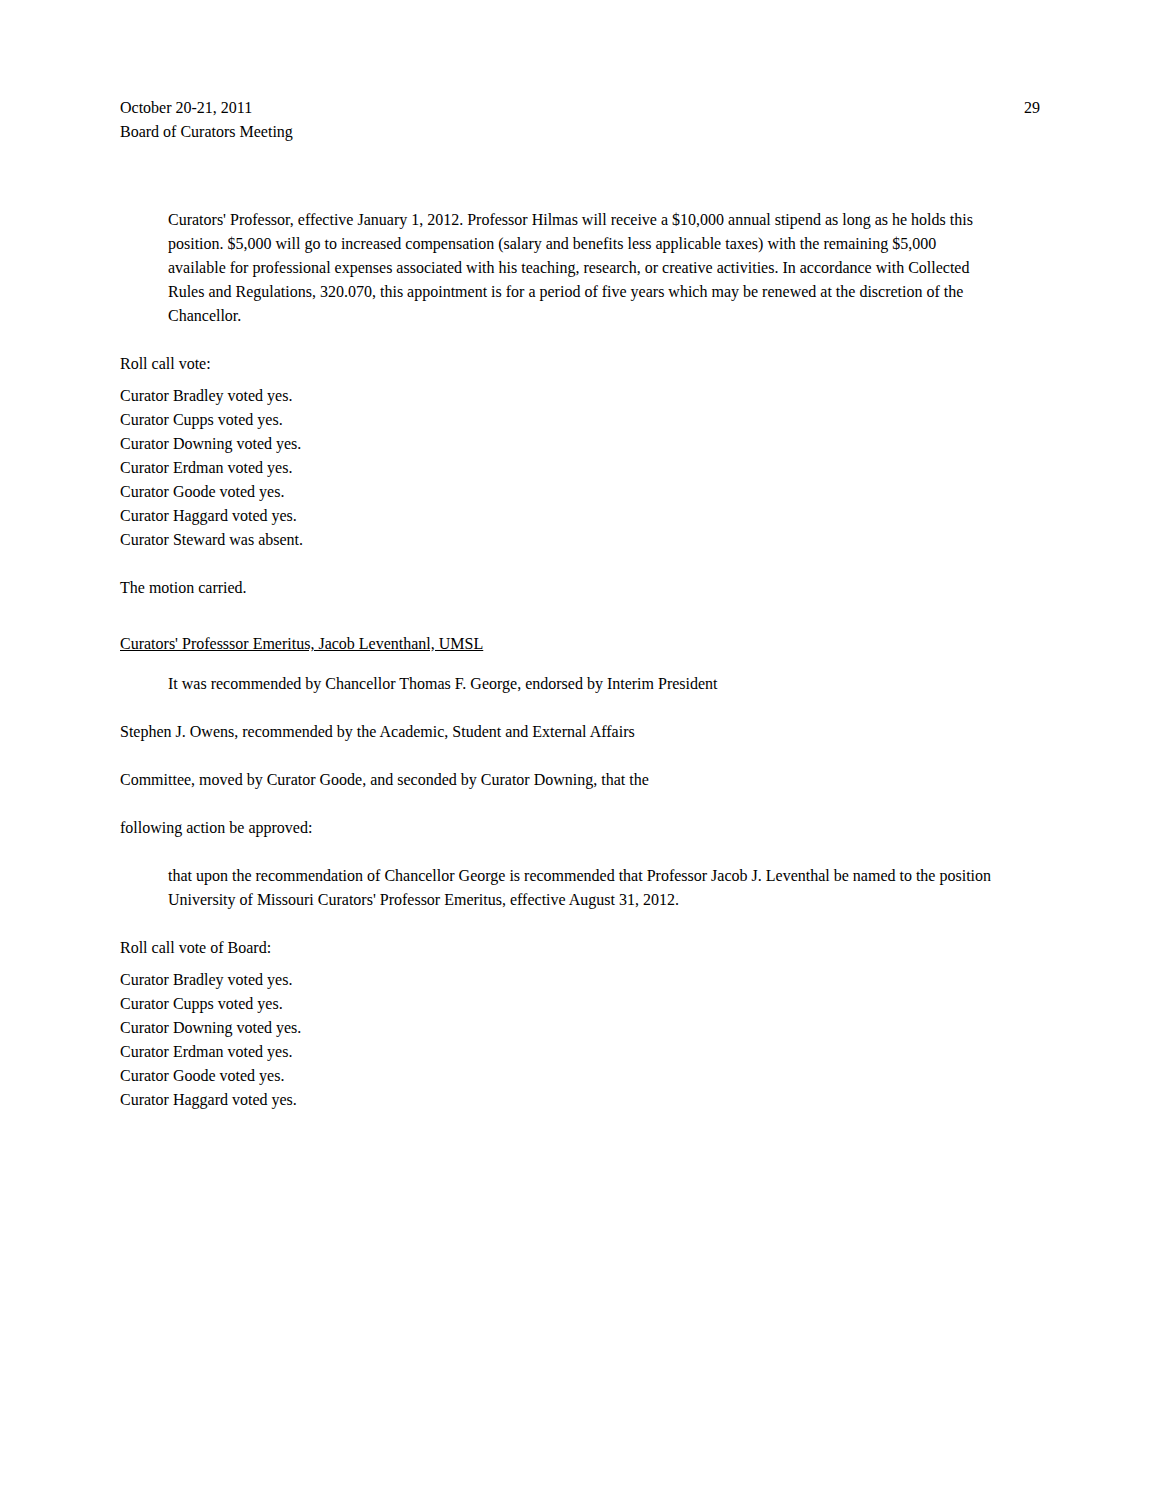October 20-21, 2011
Board of Curators Meeting
29
Curators' Professor, effective January 1, 2012. Professor Hilmas will receive a $10,000 annual stipend as long as he holds this position. $5,000 will go to increased compensation (salary and benefits less applicable taxes) with the remaining $5,000 available for professional expenses associated with his teaching, research, or creative activities. In accordance with Collected Rules and Regulations, 320.070, this appointment is for a period of five years which may be renewed at the discretion of the Chancellor.
Roll call vote:
Curator Bradley voted yes.
Curator Cupps voted yes.
Curator Downing voted yes.
Curator Erdman voted yes.
Curator Goode voted yes.
Curator Haggard voted yes.
Curator Steward was absent.
The motion carried.
Curators' Professsor Emeritus, Jacob Leventhanl, UMSL
It was recommended by Chancellor Thomas F. George, endorsed by Interim President
Stephen J. Owens, recommended by the Academic, Student and External Affairs
Committee, moved by Curator Goode, and seconded by Curator Downing, that the
following action be approved:
that upon the recommendation of Chancellor George is recommended that Professor Jacob J. Leventhal be named to the position University of Missouri Curators' Professor Emeritus, effective August 31, 2012.
Roll call vote of Board:
Curator Bradley voted yes.
Curator Cupps voted yes.
Curator Downing voted yes.
Curator Erdman voted yes.
Curator Goode voted yes.
Curator Haggard voted yes.